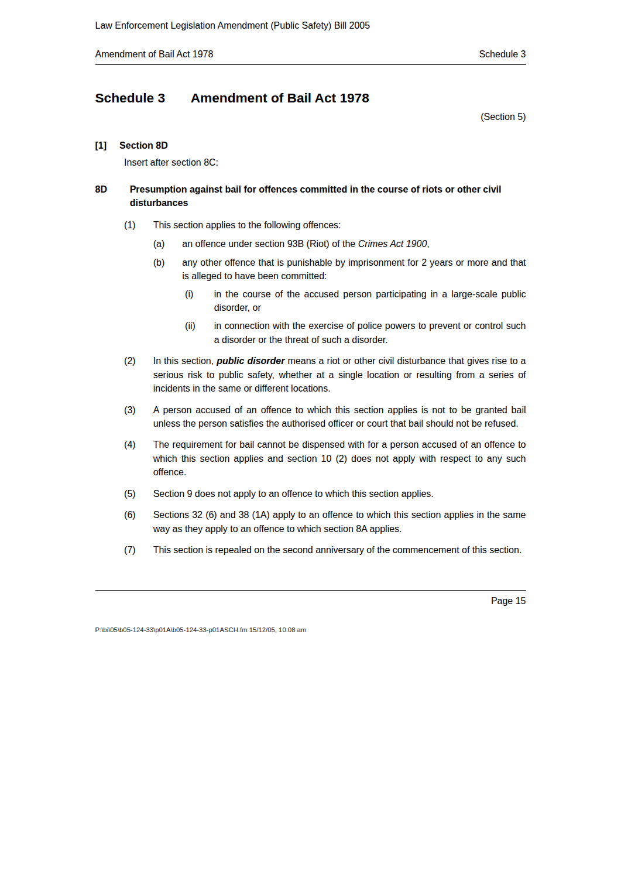Law Enforcement Legislation Amendment (Public Safety) Bill 2005
Amendment of Bail Act 1978 Schedule 3
Schedule 3 Amendment of Bail Act 1978
(Section 5)
[1] Section 8D
Insert after section 8C:
8D Presumption against bail for offences committed in the course of riots or other civil disturbances
(1) This section applies to the following offences:
(a) an offence under section 93B (Riot) of the Crimes Act 1900,
(b) any other offence that is punishable by imprisonment for 2 years or more and that is alleged to have been committed:
(i) in the course of the accused person participating in a large-scale public disorder, or
(ii) in connection with the exercise of police powers to prevent or control such a disorder or the threat of such a disorder.
(2) In this section, public disorder means a riot or other civil disturbance that gives rise to a serious risk to public safety, whether at a single location or resulting from a series of incidents in the same or different locations.
(3) A person accused of an offence to which this section applies is not to be granted bail unless the person satisfies the authorised officer or court that bail should not be refused.
(4) The requirement for bail cannot be dispensed with for a person accused of an offence to which this section applies and section 10 (2) does not apply with respect to any such offence.
(5) Section 9 does not apply to an offence to which this section applies.
(6) Sections 32 (6) and 38 (1A) apply to an offence to which this section applies in the same way as they apply to an offence to which section 8A applies.
(7) This section is repealed on the second anniversary of the commencement of this section.
Page 15
P:\bi\05\b05-124-33\p01A\b05-124-33-p01ASCH.fm 15/12/05, 10:08 am